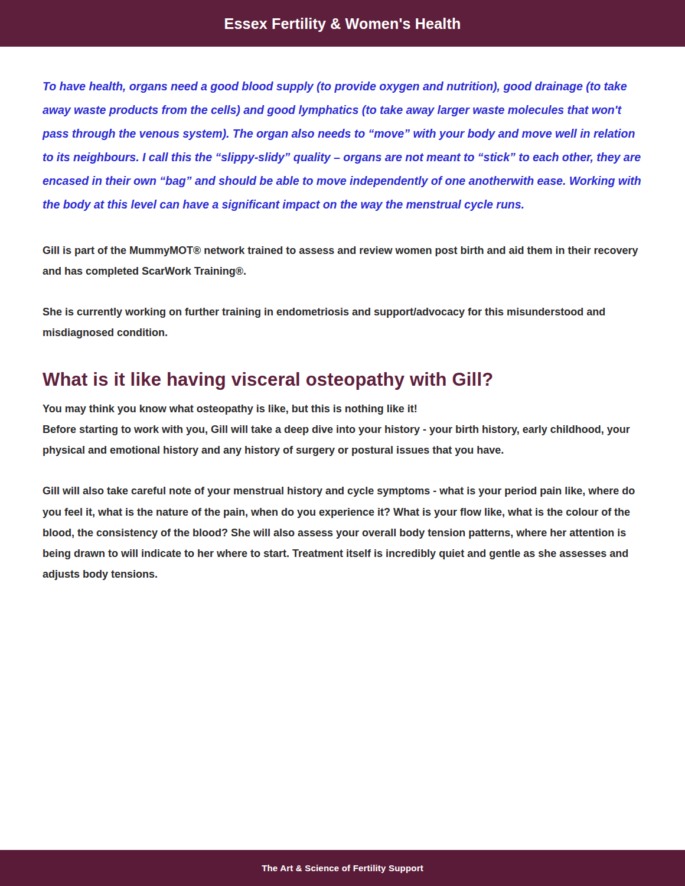Essex Fertility & Women's Health
To have health, organs need a good blood supply (to provide oxygen and nutrition), good drainage (to take away waste products from the cells) and good lymphatics (to take away larger waste molecules that won't pass through the venous system). The organ also needs to “move” with your body and move well in relation to its neighbours. I call this the “slippy-slidy” quality – organs are not meant to “stick” to each other, they are encased in their own “bag” and should be able to move independently of one anotherwith ease. Working with the body at this level can have a significant impact on the way the menstrual cycle runs.
Gill is part of the MummyMOT® network trained to assess and review women post birth and aid them in their recovery and has completed ScarWork Training®.
She is currently working on further training in endometriosis and support/advocacy for this misunderstood and misdiagnosed condition.
What is it like having visceral osteopathy with Gill?
You may think you know what osteopathy is like, but this is nothing like it!
Before starting to work with you, Gill will take a deep dive into your history - your birth history, early childhood, your physical and emotional history and any history of surgery or postural issues that you have.
Gill will also take careful note of your menstrual history and cycle symptoms - what is your period pain like, where do you feel it, what is the nature of the pain, when do you experience it? What is your flow like, what is the colour of the blood, the consistency of the blood? She will also assess your overall body tension patterns, where her attention is being drawn to will indicate to her where to start. Treatment itself is incredibly quiet and gentle as she assesses and adjusts body tensions.
The Art & Science of Fertility Support